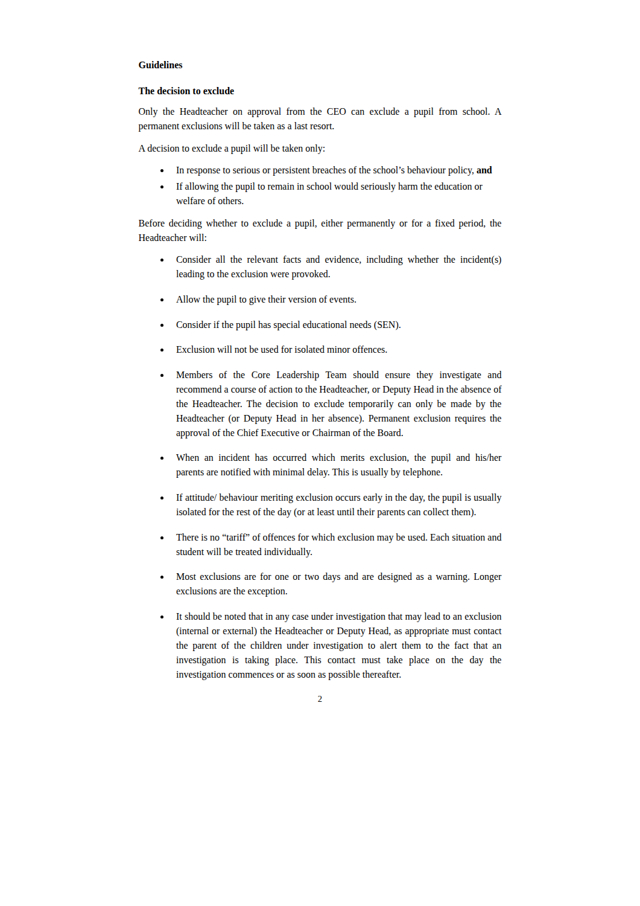Guidelines
The decision to exclude
Only the Headteacher on approval from the CEO can exclude a pupil from school. A permanent exclusions will be taken as a last resort.
A decision to exclude a pupil will be taken only:
In response to serious or persistent breaches of the school’s behaviour policy, and
If allowing the pupil to remain in school would seriously harm the education or welfare of others.
Before deciding whether to exclude a pupil, either permanently or for a fixed period, the Headteacher will:
Consider all the relevant facts and evidence, including whether the incident(s) leading to the exclusion were provoked.
Allow the pupil to give their version of events.
Consider if the pupil has special educational needs (SEN).
Exclusion will not be used for isolated minor offences.
Members of the Core Leadership Team should ensure they investigate and recommend a course of action to the Headteacher, or Deputy Head in the absence of the Headteacher. The decision to exclude temporarily can only be made by the Headteacher (or Deputy Head in her absence). Permanent exclusion requires the approval of the Chief Executive or Chairman of the Board.
When an incident has occurred which merits exclusion, the pupil and his/her parents are notified with minimal delay. This is usually by telephone.
If attitude/ behaviour meriting exclusion occurs early in the day, the pupil is usually isolated for the rest of the day (or at least until their parents can collect them).
There is no “tariff” of offences for which exclusion may be used. Each situation and student will be treated individually.
Most exclusions are for one or two days and are designed as a warning. Longer exclusions are the exception.
It should be noted that in any case under investigation that may lead to an exclusion (internal or external) the Headteacher or Deputy Head, as appropriate must contact the parent of the children under investigation to alert them to the fact that an investigation is taking place. This contact must take place on the day the investigation commences or as soon as possible thereafter.
2